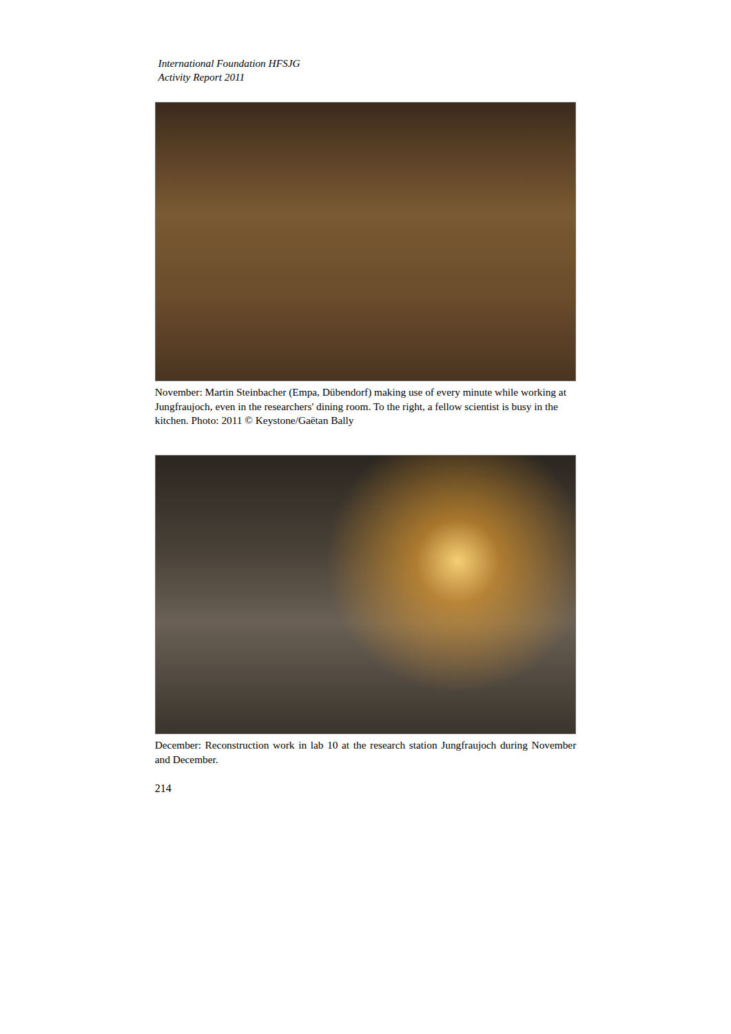International Foundation HFSJG
Activity Report 2011
November: Martin Steinbacher (Empa, Dübendorf) making use of every minute while working at Jungfraujoch, even in the researchers' dining room. To the right, a fellow scientist is busy in the kitchen. Photo: 2011 © Keystone/Gaëtan Bally
December: Reconstruction work in lab 10 at the research station Jungfraujoch during November and December.
214